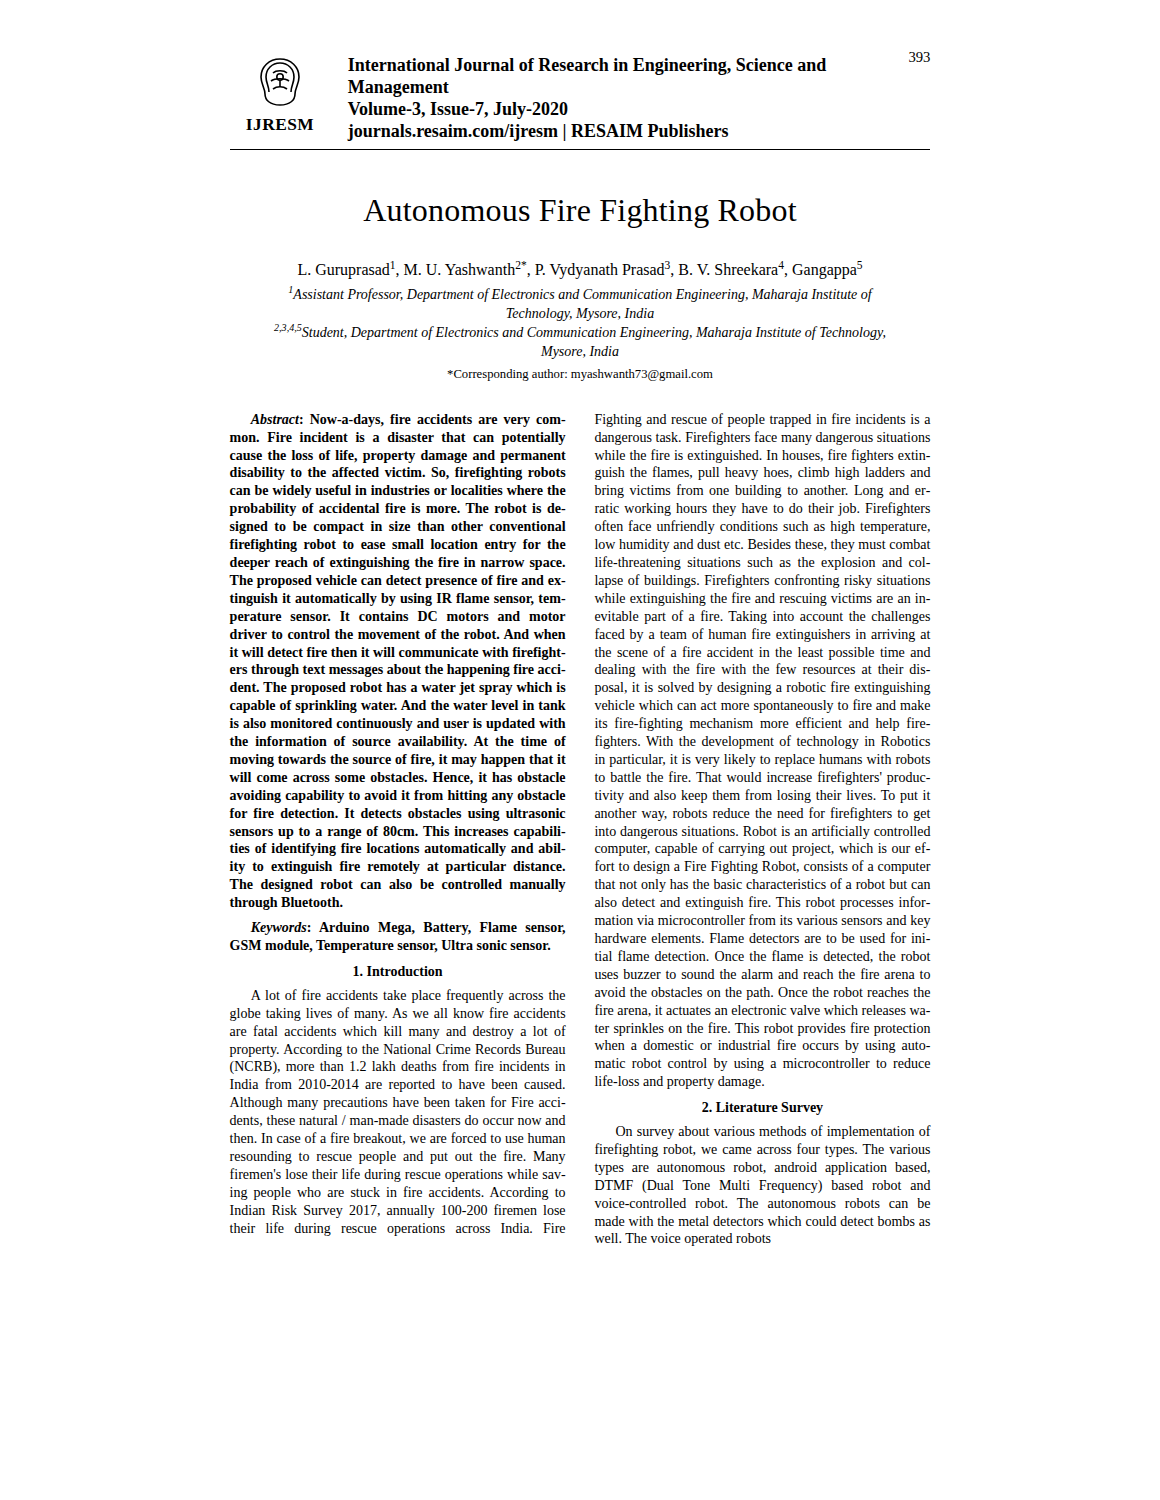393
IJRESM
International Journal of Research in Engineering, Science and Management
Volume-3, Issue-7, July-2020
journals.resaim.com/ijresm | RESAIM Publishers
Autonomous Fire Fighting Robot
L. Guruprasad1, M. U. Yashwanth2*, P. Vydyanath Prasad3, B. V. Shreekara4, Gangappa5
1Assistant Professor, Department of Electronics and Communication Engineering, Maharaja Institute of
Technology, Mysore, India
2,3,4,5Student, Department of Electronics and Communication Engineering, Maharaja Institute of Technology,
Mysore, India
*Corresponding author: myashwanth73@gmail.com
Abstract: Now-a-days, fire accidents are very common. Fire incident is a disaster that can potentially cause the loss of life, property damage and permanent disability to the affected victim. So, firefighting robots can be widely useful in industries or localities where the probability of accidental fire is more. The robot is designed to be compact in size than other conventional firefighting robot to ease small location entry for the deeper reach of extinguishing the fire in narrow space. The proposed vehicle can detect presence of fire and extinguish it automatically by using IR flame sensor, temperature sensor. It contains DC motors and motor driver to control the movement of the robot. And when it will detect fire then it will communicate with firefighters through text messages about the happening fire accident. The proposed robot has a water jet spray which is capable of sprinkling water. And the water level in tank is also monitored continuously and user is updated with the information of source availability. At the time of moving towards the source of fire, it may happen that it will come across some obstacles. Hence, it has obstacle avoiding capability to avoid it from hitting any obstacle for fire detection. It detects obstacles using ultrasonic sensors up to a range of 80cm. This increases capabilities of identifying fire locations automatically and ability to extinguish fire remotely at particular distance. The designed robot can also be controlled manually through Bluetooth.
Keywords: Arduino Mega, Battery, Flame sensor, GSM module, Temperature sensor, Ultra sonic sensor.
1. Introduction
A lot of fire accidents take place frequently across the globe taking lives of many. As we all know fire accidents are fatal accidents which kill many and destroy a lot of property. According to the National Crime Records Bureau (NCRB), more than 1.2 lakh deaths from fire incidents in India from 2010-2014 are reported to have been caused. Although many precautions have been taken for Fire accidents, these natural / man-made disasters do occur now and then. In case of a fire breakout, we are forced to use human resounding to rescue people and put out the fire. Many firemen's lose their life during rescue operations while saving people who are stuck in fire accidents. According to Indian Risk Survey 2017, annually 100-200 firemen lose their life during rescue operations across India. Fire Fighting and rescue of people trapped in fire incidents is a dangerous task. Firefighters face many dangerous situations while the fire is extinguished. In houses, fire fighters extinguish the flames, pull heavy hoes, climb high ladders and bring victims from one building to another. Long and erratic working hours they have to do their job. Firefighters often face unfriendly conditions such as high temperature, low humidity and dust etc. Besides these, they must combat life-threatening situations such as the explosion and collapse of buildings. Firefighters confronting risky situations while extinguishing the fire and rescuing victims are an inevitable part of a fire. Taking into account the challenges faced by a team of human fire extinguishers in arriving at the scene of a fire accident in the least possible time and dealing with the fire with the few resources at their disposal, it is solved by designing a robotic fire extinguishing vehicle which can act more spontaneously to fire and make its fire-fighting mechanism more efficient and help firefighters. With the development of technology in Robotics in particular, it is very likely to replace humans with robots to battle the fire. That would increase firefighters' productivity and also keep them from losing their lives. To put it another way, robots reduce the need for firefighters to get into dangerous situations. Robot is an artificially controlled computer, capable of carrying out project, which is our effort to design a Fire Fighting Robot, consists of a computer that not only has the basic characteristics of a robot but can also detect and extinguish fire. This robot processes information via microcontroller from its various sensors and key hardware elements. Flame detectors are to be used for initial flame detection. Once the flame is detected, the robot uses buzzer to sound the alarm and reach the fire arena to avoid the obstacles on the path. Once the robot reaches the fire arena, it actuates an electronic valve which releases water sprinkles on the fire. This robot provides fire protection when a domestic or industrial fire occurs by using automatic robot control by using a microcontroller to reduce life-loss and property damage.
2. Literature Survey
On survey about various methods of implementation of firefighting robot, we came across four types. The various types are autonomous robot, android application based, DTMF (Dual Tone Multi Frequency) based robot and voice-controlled robot. The autonomous robots can be made with the metal detectors which could detect bombs as well. The voice operated robots